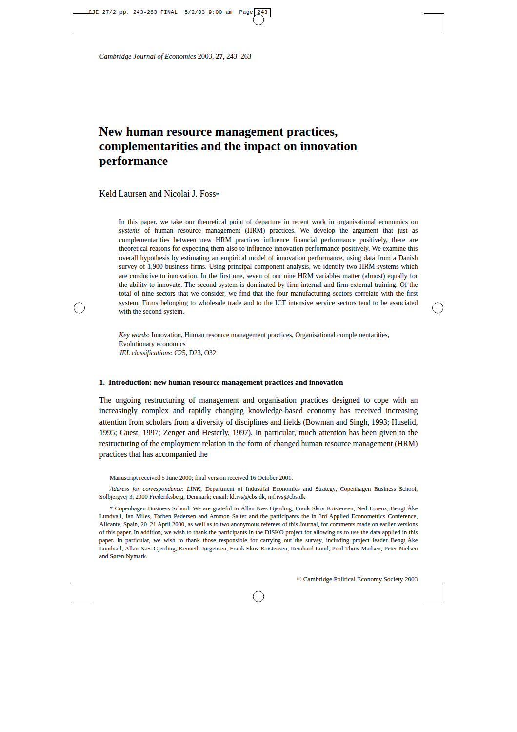CJE 27/2 pp. 243-263 FINAL 5/2/03 9:00 am Page243
Cambridge Journal of Economics 2003, 27, 243–263
New human resource management practices, complementarities and the impact on innovation performance
Keld Laursen and Nicolai J. Foss*
In this paper, we take our theoretical point of departure in recent work in organisational economics on systems of human resource management (HRM) practices. We develop the argument that just as complementarities between new HRM practices influence financial performance positively, there are theoretical reasons for expecting them also to influence innovation performance positively. We examine this overall hypothesis by estimating an empirical model of innovation performance, using data from a Danish survey of 1,900 business firms. Using principal component analysis, we identify two HRM systems which are conducive to innovation. In the first one, seven of our nine HRM variables matter (almost) equally for the ability to innovate. The second system is dominated by firm-internal and firm-external training. Of the total of nine sectors that we consider, we find that the four manufacturing sectors correlate with the first system. Firms belonging to wholesale trade and to the ICT intensive service sectors tend to be associated with the second system.
Key words: Innovation, Human resource management practices, Organisational complementarities, Evolutionary economics
JEL classifications: C25, D23, O32
1. Introduction: new human resource management practices and innovation
The ongoing restructuring of management and organisation practices designed to cope with an increasingly complex and rapidly changing knowledge-based economy has received increasing attention from scholars from a diversity of disciplines and fields (Bowman and Singh, 1993; Huselid, 1995; Guest, 1997; Zenger and Hesterly, 1997). In particular, much attention has been given to the restructuring of the employment relation in the form of changed human resource management (HRM) practices that has accompanied the
Manuscript received 5 June 2000; final version received 16 October 2001.
Address for correspondence: LINK, Department of Industrial Economics and Strategy, Copenhagen Business School, Solbjergvej 3, 2000 Frederiksberg, Denmark; email: kl.ivs@cbs.dk, njf.ivs@cbs.dk
* Copenhagen Business School. We are grateful to Allan Næs Gjerding, Frank Skov Kristensen, Ned Lorenz, Bengt-Åke Lundvall, Ian Miles, Torben Pedersen and Ammon Salter and the participants the in 3rd Applied Econometrics Conference, Alicante, Spain, 20–21 April 2000, as well as to two anonymous referees of this Journal, for comments made on earlier versions of this paper. In addition, we wish to thank the participants in the DISKO project for allowing us to use the data applied in this paper. In particular, we wish to thank those responsible for carrying out the survey, including project leader Bengt-Åke Lundvall, Allan Næs Gjerding, Kenneth Jørgensen, Frank Skov Kristensen, Reinhard Lund, Poul Thøis Madsen, Peter Nielsen and Søren Nymark.
© Cambridge Political Economy Society 2003